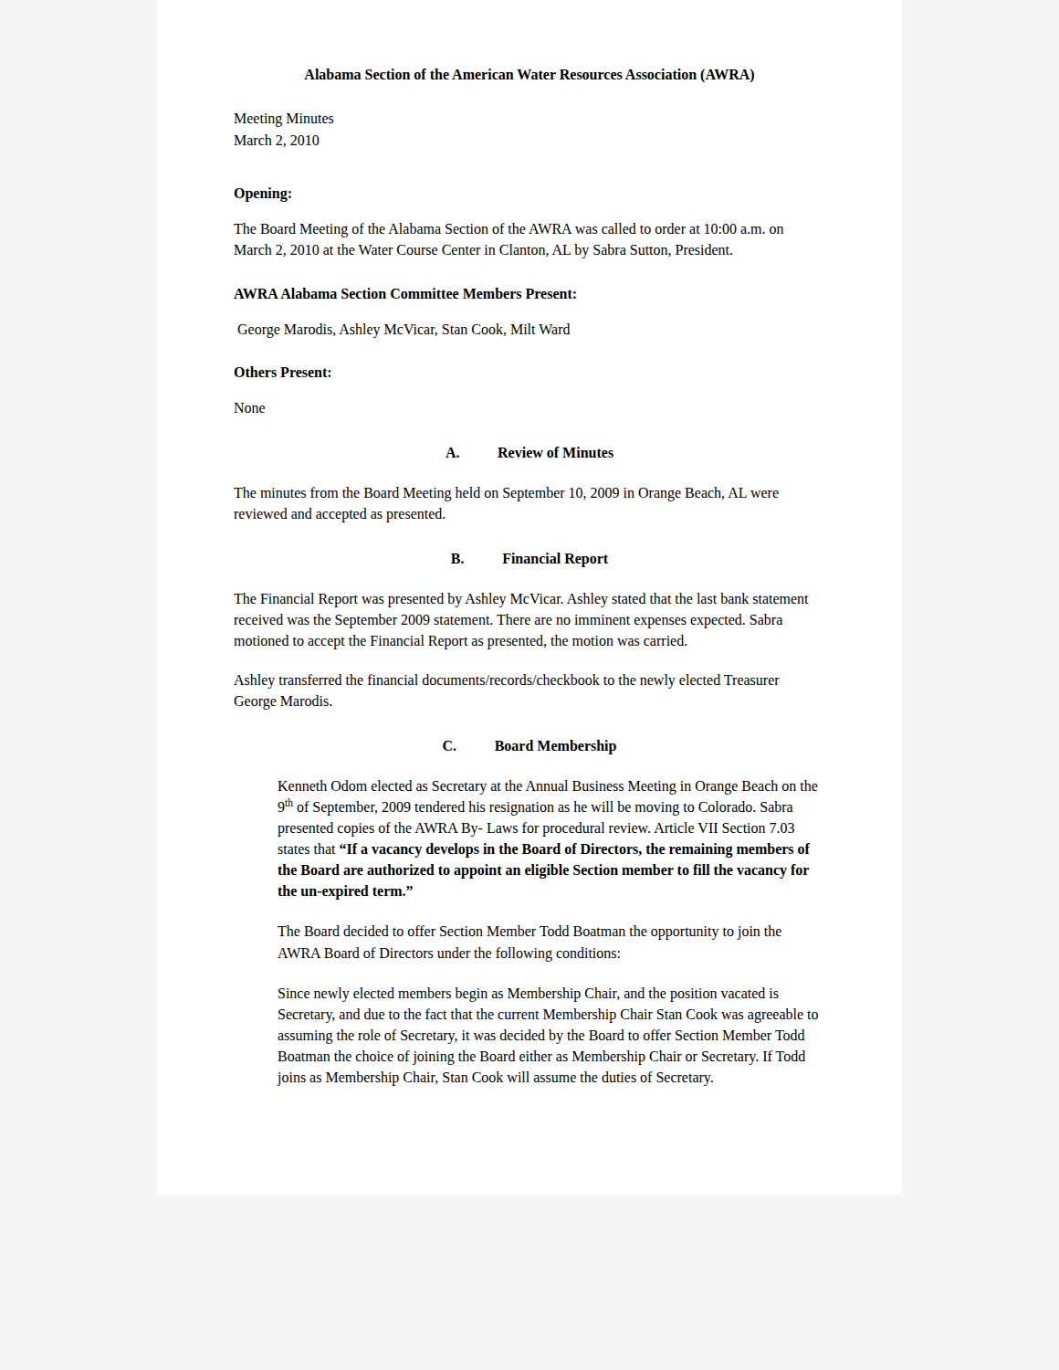Alabama Section of the American Water Resources Association (AWRA)
Meeting Minutes
March 2, 2010
Opening:
The Board Meeting of the Alabama Section of the AWRA was called to order at 10:00 a.m. on March 2, 2010 at the Water Course Center in Clanton, AL by Sabra Sutton, President.
AWRA Alabama Section Committee Members Present:
George Marodis, Ashley McVicar, Stan Cook, Milt Ward
Others Present:
None
A. Review of Minutes
The minutes from the Board Meeting held on September 10, 2009 in Orange Beach, AL were reviewed and accepted as presented.
B. Financial Report
The Financial Report was presented by Ashley McVicar. Ashley stated that the last bank statement received was the September 2009 statement. There are no imminent expenses expected. Sabra motioned to accept the Financial Report as presented, the motion was carried.
Ashley transferred the financial documents/records/checkbook to the newly elected Treasurer George Marodis.
C. Board Membership
Kenneth Odom elected as Secretary at the Annual Business Meeting in Orange Beach on the 9th of September, 2009 tendered his resignation as he will be moving to Colorado. Sabra presented copies of the AWRA By- Laws for procedural review. Article VII Section 7.03 states that “If a vacancy develops in the Board of Directors, the remaining members of the Board are authorized to appoint an eligible Section member to fill the vacancy for the un-expired term.”
The Board decided to offer Section Member Todd Boatman the opportunity to join the AWRA Board of Directors under the following conditions:
Since newly elected members begin as Membership Chair, and the position vacated is Secretary, and due to the fact that the current Membership Chair Stan Cook was agreeable to assuming the role of Secretary, it was decided by the Board to offer Section Member Todd Boatman the choice of joining the Board either as Membership Chair or Secretary. If Todd joins as Membership Chair, Stan Cook will assume the duties of Secretary.